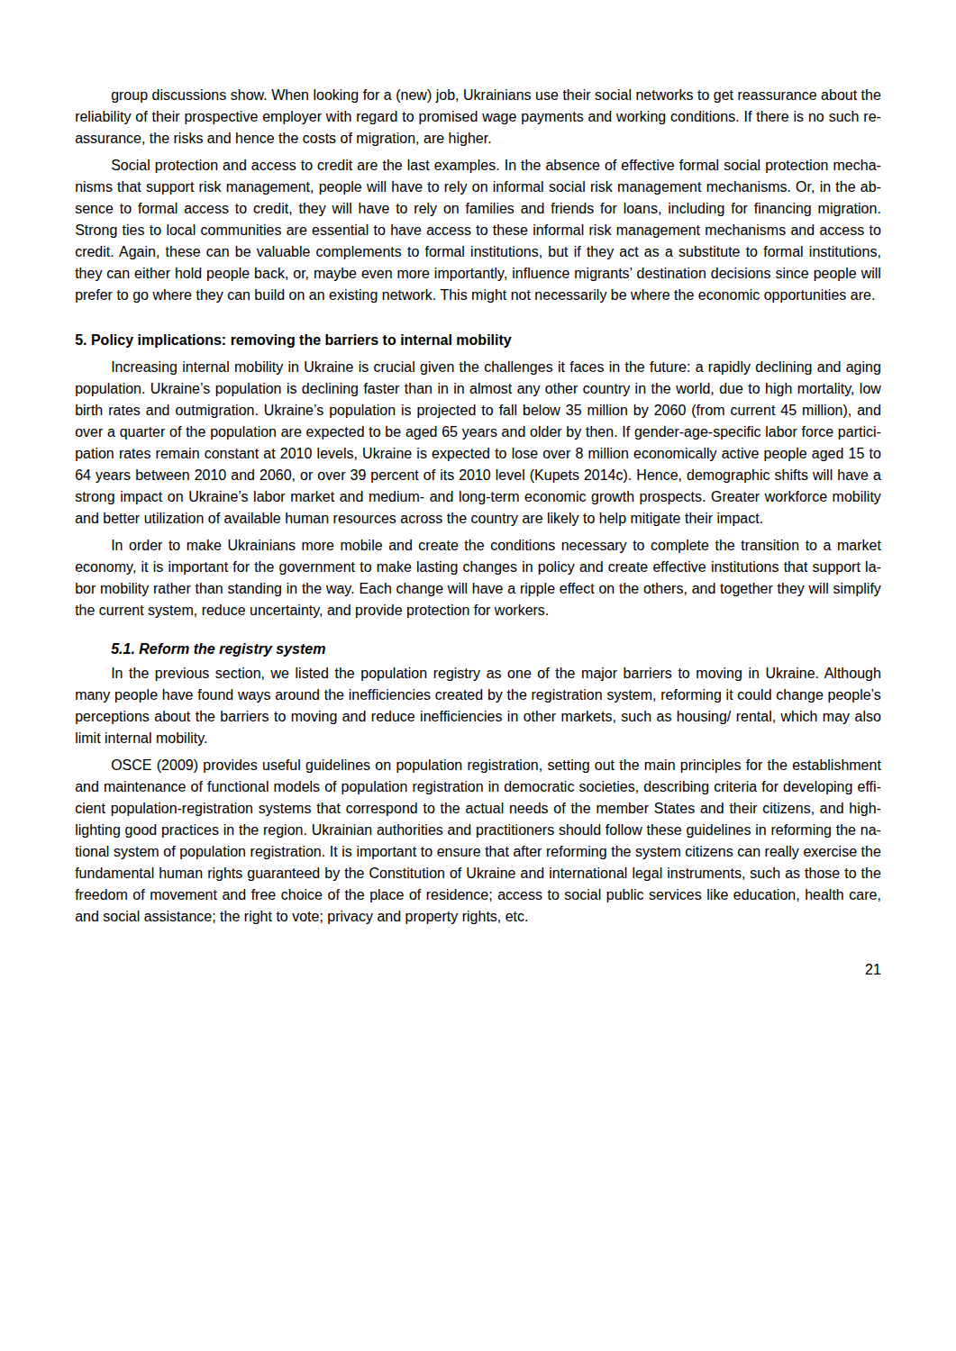group discussions show. When looking for a (new) job, Ukrainians use their social networks to get reassurance about the reliability of their prospective employer with regard to promised wage payments and working conditions. If there is no such reassurance, the risks and hence the costs of migration, are higher.
Social protection and access to credit are the last examples. In the absence of effective formal social protection mechanisms that support risk management, people will have to rely on informal social risk management mechanisms. Or, in the absence to formal access to credit, they will have to rely on families and friends for loans, including for financing migration. Strong ties to local communities are essential to have access to these informal risk management mechanisms and access to credit. Again, these can be valuable complements to formal institutions, but if they act as a substitute to formal institutions, they can either hold people back, or, maybe even more importantly, influence migrants’ destination decisions since people will prefer to go where they can build on an existing network. This might not necessarily be where the economic opportunities are.
5. Policy implications: removing the barriers to internal mobility
Increasing internal mobility in Ukraine is crucial given the challenges it faces in the future: a rapidly declining and aging population. Ukraine’s population is declining faster than in in almost any other country in the world, due to high mortality, low birth rates and outmigration. Ukraine’s population is projected to fall below 35 million by 2060 (from current 45 million), and over a quarter of the population are expected to be aged 65 years and older by then. If gender-age-specific labor force participation rates remain constant at 2010 levels, Ukraine is expected to lose over 8 million economically active people aged 15 to 64 years between 2010 and 2060, or over 39 percent of its 2010 level (Kupets 2014c). Hence, demographic shifts will have a strong impact on Ukraine’s labor market and medium- and long-term economic growth prospects. Greater workforce mobility and better utilization of available human resources across the country are likely to help mitigate their impact.
In order to make Ukrainians more mobile and create the conditions necessary to complete the transition to a market economy, it is important for the government to make lasting changes in policy and create effective institutions that support labor mobility rather than standing in the way. Each change will have a ripple effect on the others, and together they will simplify the current system, reduce uncertainty, and provide protection for workers.
5.1. Reform the registry system
In the previous section, we listed the population registry as one of the major barriers to moving in Ukraine. Although many people have found ways around the inefficiencies created by the registration system, reforming it could change people’s perceptions about the barriers to moving and reduce inefficiencies in other markets, such as housing/ rental, which may also limit internal mobility.
OSCE (2009) provides useful guidelines on population registration, setting out the main principles for the establishment and maintenance of functional models of population registration in democratic societies, describing criteria for developing efficient population-registration systems that correspond to the actual needs of the member States and their citizens, and highlighting good practices in the region. Ukrainian authorities and practitioners should follow these guidelines in reforming the national system of population registration. It is important to ensure that after reforming the system citizens can really exercise the fundamental human rights guaranteed by the Constitution of Ukraine and international legal instruments, such as those to the freedom of movement and free choice of the place of residence; access to social public services like education, health care, and social assistance; the right to vote; privacy and property rights, etc.
21